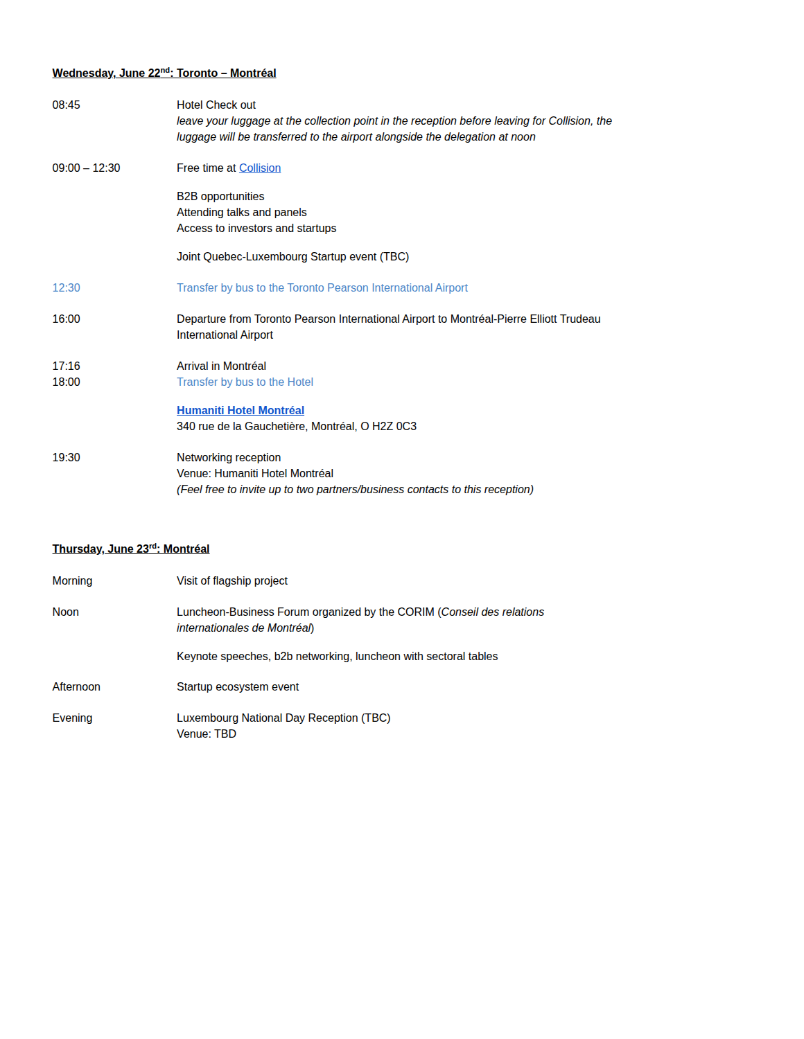Wednesday, June 22nd: Toronto – Montréal
| 08:45 | Hotel Check out leave your luggage at the collection point in the reception before leaving for Collision, the luggage will be transferred to the airport alongside the delegation at noon |
| 09:00 – 12:30 | Free time at Collision B2B opportunities Attending talks and panels Access to investors and startups Joint Quebec-Luxembourg Startup event (TBC) |
| 12:30 | Transfer by bus to the Toronto Pearson International Airport |
| 16:00 | Departure from Toronto Pearson International Airport to Montréal-Pierre Elliott Trudeau International Airport |
| 17:16 18:00 | Arrival in Montréal Transfer by bus to the Hotel Humaniti Hotel Montréal 340 rue de la Gauchetière, Montréal, O H2Z 0C3 |
| 19:30 | Networking reception Venue: Humaniti Hotel Montréal (Feel free to invite up to two partners/business contacts to this reception) |
Thursday, June 23rd: Montréal
| Morning | Visit of flagship project |
| Noon | Luncheon-Business Forum organized by the CORIM ( Conseil des relations internationales de Montréal ) Keynote speeches, b2b networking, luncheon with sectoral tables |
| Afternoon | Startup ecosystem event |
| Evening | Luxembourg National Day Reception (TBC) Venue: TBD |